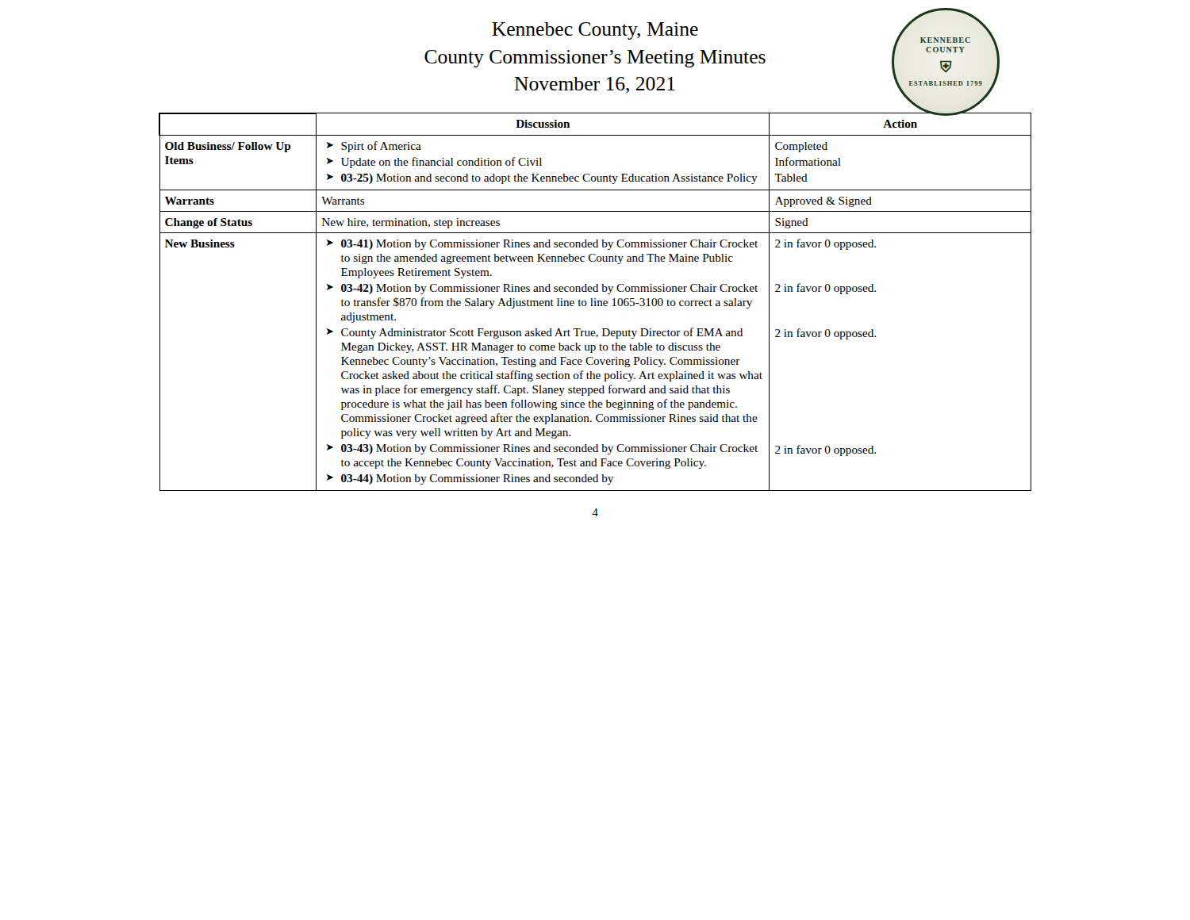Kennebec County, Maine
County Commissioner’s Meeting Minutes
November 16, 2021
KENNEBEC COUNTY ⛨ ESTABLISHED 1799
| | Discussion | Action |
| --- | --- | --- |
| Old Business/ Follow Up Items | Spirt of America Update on the financial condition of Civil 03-25) Motion and second to adopt the Kennebec County Education Assistance Policy | Completed Informational Tabled |
| Warrants | Warrants | Approved & Signed |
| Change of Status | New hire, termination, step increases | Signed |
| New Business | 03-41) Motion by Commissioner Rines and seconded by Commissioner Chair Crocket to sign the amended agreement between Kennebec County and The Maine Public Employees Retirement System. 03-42) Motion by Commissioner Rines and seconded by Commissioner Chair Crocket to transfer $870 from the Salary Adjustment line to line 1065-3100 to correct a salary adjustment. County Administrator Scott Ferguson asked Art True, Deputy Director of EMA and Megan Dickey, ASST. HR Manager to come back up to the table to discuss the Kennebec County’s Vaccination, Testing and Face Covering Policy. Commissioner Crocket asked about the critical staffing section of the policy. Art explained it was what was in place for emergency staff. Capt. Slaney stepped forward and said that this procedure is what the jail has been following since the beginning of the pandemic. Commissioner Crocket agreed after the explanation. Commissioner Rines said that the policy was very well written by Art and Megan. 03-43) Motion by Commissioner Rines and seconded by Commissioner Chair Crocket to accept the Kennebec County Vaccination, Test and Face Covering Policy. 03-44) Motion by Commissioner Rines and seconded by | 2 in favor 0 opposed. 2 in favor 0 opposed. 2 in favor 0 opposed. 2 in favor 0 opposed. |
4